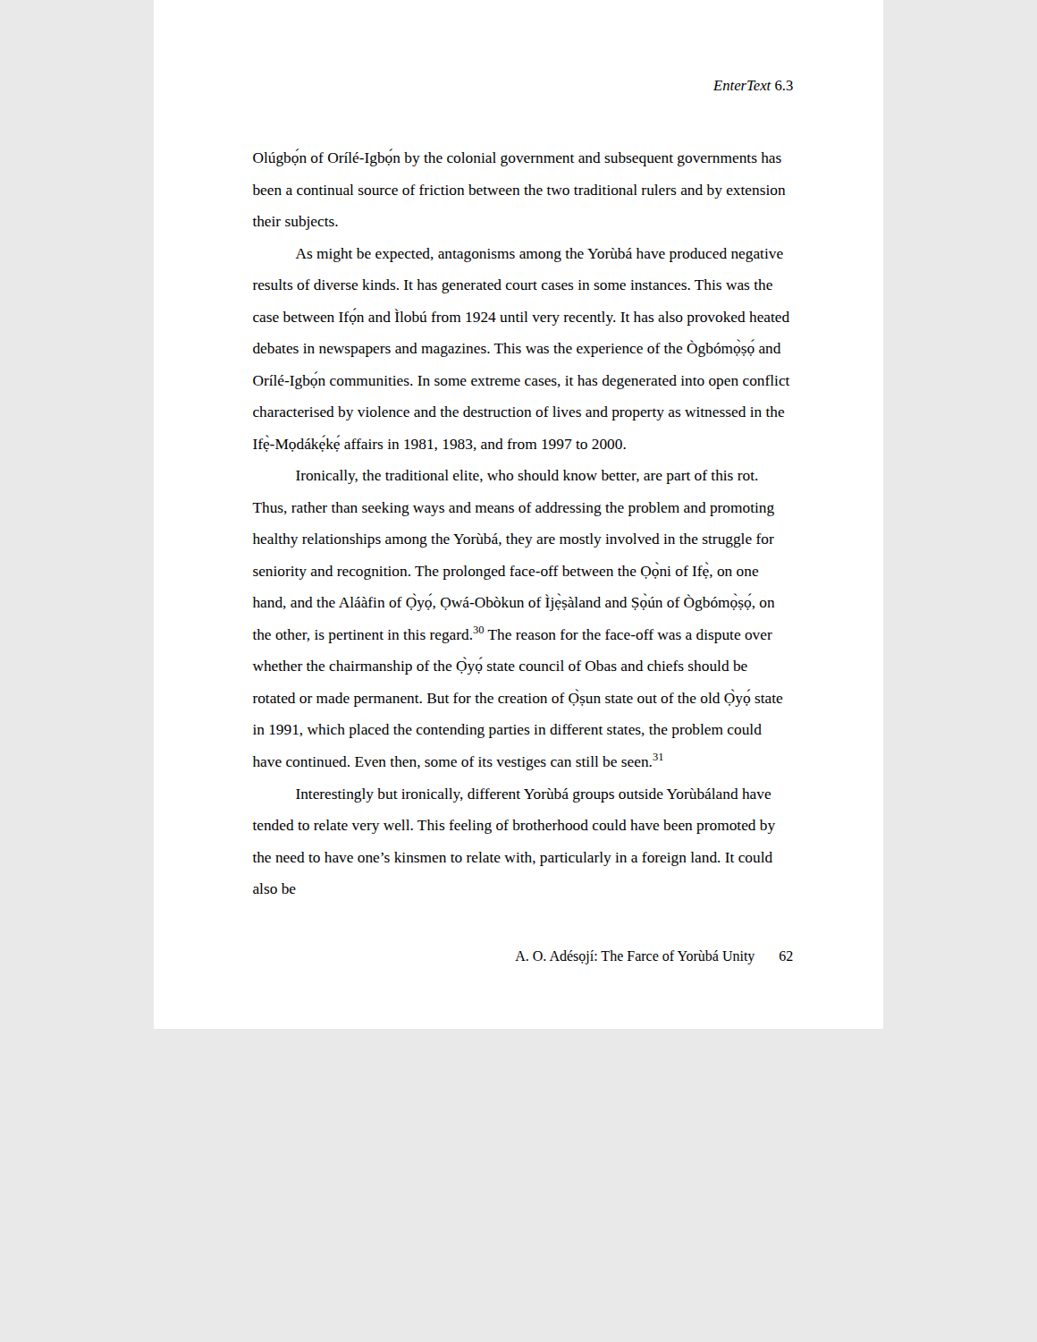EnterText 6.3
Olúgbọ́n of Orílé-Igbọ́n by the colonial government and subsequent governments has been a continual source of friction between the two traditional rulers and by extension their subjects.
As might be expected, antagonisms among the Yorùbá have produced negative results of diverse kinds. It has generated court cases in some instances. This was the case between Ifọ́n and Ìlobú from 1924 until very recently. It has also provoked heated debates in newspapers and magazines. This was the experience of the Ògbómọ̀ṣọ́ and Orílé-Igbọ́n communities. In some extreme cases, it has degenerated into open conflict characterised by violence and the destruction of lives and property as witnessed in the Ifẹ̀-Mọdákẹ́kẹ́ affairs in 1981, 1983, and from 1997 to 2000.
Ironically, the traditional elite, who should know better, are part of this rot. Thus, rather than seeking ways and means of addressing the problem and promoting healthy relationships among the Yorùbá, they are mostly involved in the struggle for seniority and recognition. The prolonged face-off between the Ọọ̀ni of Ifẹ̀, on one hand, and the Aláàfin of Ọ̀yọ́, Ọwá-Obòkun of Ìjẹ̀ṣàland and Ṣọ̀ún of Ògbómọ̀ṣọ́, on the other, is pertinent in this regard.30 The reason for the face-off was a dispute over whether the chairmanship of the Ọ̀yọ́ state council of Obas and chiefs should be rotated or made permanent. But for the creation of Ọ̀ṣun state out of the old Ọ̀yọ́ state in 1991, which placed the contending parties in different states, the problem could have continued. Even then, some of its vestiges can still be seen.31
Interestingly but ironically, different Yorùbá groups outside Yorùbáland have tended to relate very well. This feeling of brotherhood could have been promoted by the need to have one’s kinsmen to relate with, particularly in a foreign land. It could also be
A. O. Adésọjí: The Farce of Yorùbá Unity62